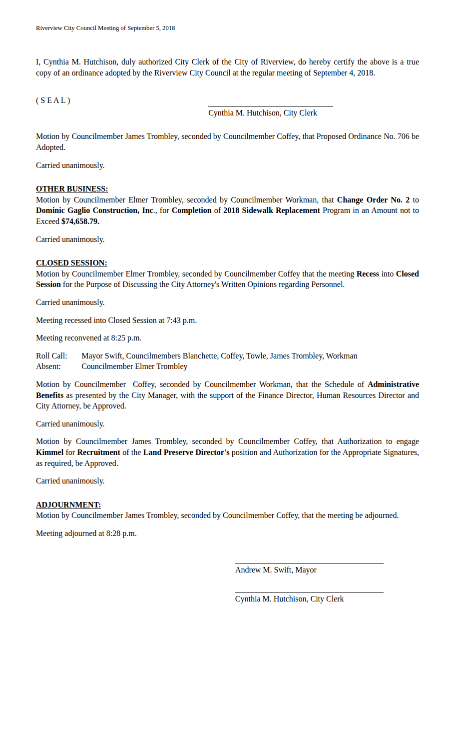Riverview City Council Meeting of September 5, 2018
I, Cynthia M. Hutchison, duly authorized City Clerk of the City of Riverview, do hereby certify the above is a true copy of an ordinance adopted by the Riverview City Council at the regular meeting of September 4, 2018.
( S E A L )
Cynthia M. Hutchison, City Clerk
Motion by Councilmember James Trombley, seconded by Councilmember Coffey, that Proposed Ordinance No. 706 be Adopted.
Carried unanimously.
OTHER BUSINESS:
Motion by Councilmember Elmer Trombley, seconded by Councilmember Workman, that Change Order No. 2 to Dominic Gaglio Construction, Inc., for Completion of 2018 Sidewalk Replacement Program in an Amount not to Exceed $74,658.79.
Carried unanimously.
CLOSED SESSION:
Motion by Councilmember Elmer Trombley, seconded by Councilmember Coffey that the meeting Recess into Closed Session for the Purpose of Discussing the City Attorney's Written Opinions regarding Personnel.
Carried unanimously.
Meeting recessed into Closed Session at 7:43 p.m.
Meeting reconvened at 8:25 p.m.
Roll Call: Mayor Swift, Councilmembers Blanchette, Coffey, Towle, James Trombley, Workman
Absent: Councilmember Elmer Trombley
Motion by Councilmember Coffey, seconded by Councilmember Workman, that the Schedule of Administrative Benefits as presented by the City Manager, with the support of the Finance Director, Human Resources Director and City Attorney, be Approved.
Carried unanimously.
Motion by Councilmember James Trombley, seconded by Councilmember Coffey, that Authorization to engage Kimmel for Recruitment of the Land Preserve Director's position and Authorization for the Appropriate Signatures, as required, be Approved.
Carried unanimously.
ADJOURNMENT:
Motion by Councilmember James Trombley, seconded by Councilmember Coffey, that the meeting be adjourned.
Meeting adjourned at 8:28 p.m.
Andrew M. Swift, Mayor
Cynthia M. Hutchison, City Clerk